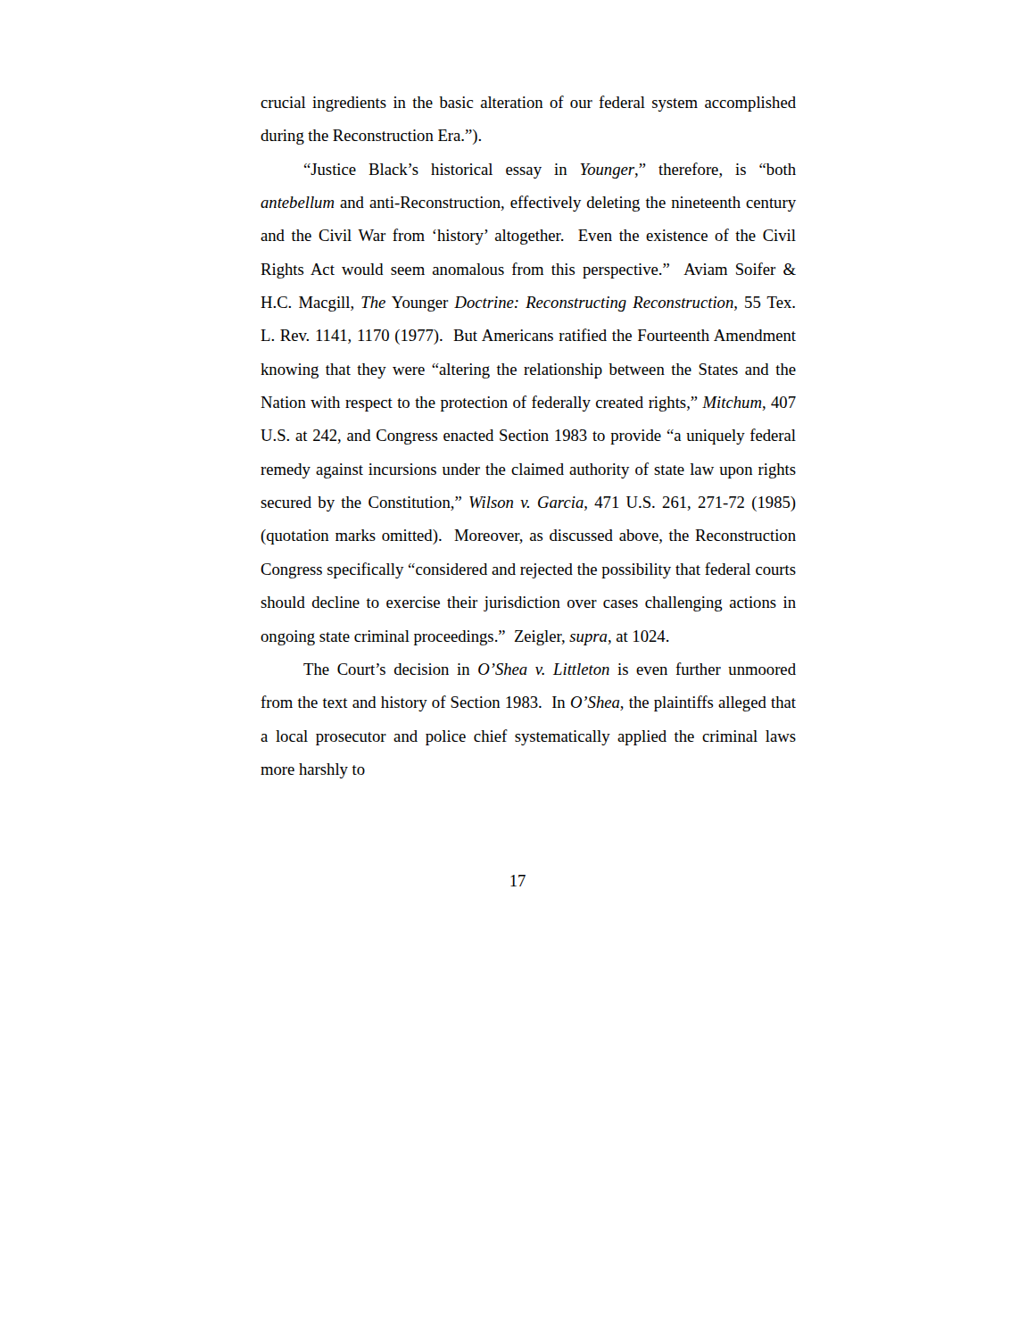crucial ingredients in the basic alteration of our federal system accomplished during the Reconstruction Era.”).
“Justice Black’s historical essay in Younger,” therefore, is “both antebellum and anti-Reconstruction, effectively deleting the nineteenth century and the Civil War from ‘history’ altogether. Even the existence of the Civil Rights Act would seem anomalous from this perspective.” Aviam Soifer & H.C. Macgill, The Younger Doctrine: Reconstructing Reconstruction, 55 Tex. L. Rev. 1141, 1170 (1977). But Americans ratified the Fourteenth Amendment knowing that they were “altering the relationship between the States and the Nation with respect to the protection of federally created rights,” Mitchum, 407 U.S. at 242, and Congress enacted Section 1983 to provide “a uniquely federal remedy against incursions under the claimed authority of state law upon rights secured by the Constitution,” Wilson v. Garcia, 471 U.S. 261, 271-72 (1985) (quotation marks omitted). Moreover, as discussed above, the Reconstruction Congress specifically “considered and rejected the possibility that federal courts should decline to exercise their jurisdiction over cases challenging actions in ongoing state criminal proceedings.” Zeigler, supra, at 1024.
The Court’s decision in O’Shea v. Littleton is even further unmoored from the text and history of Section 1983. In O’Shea, the plaintiffs alleged that a local prosecutor and police chief systematically applied the criminal laws more harshly to
17